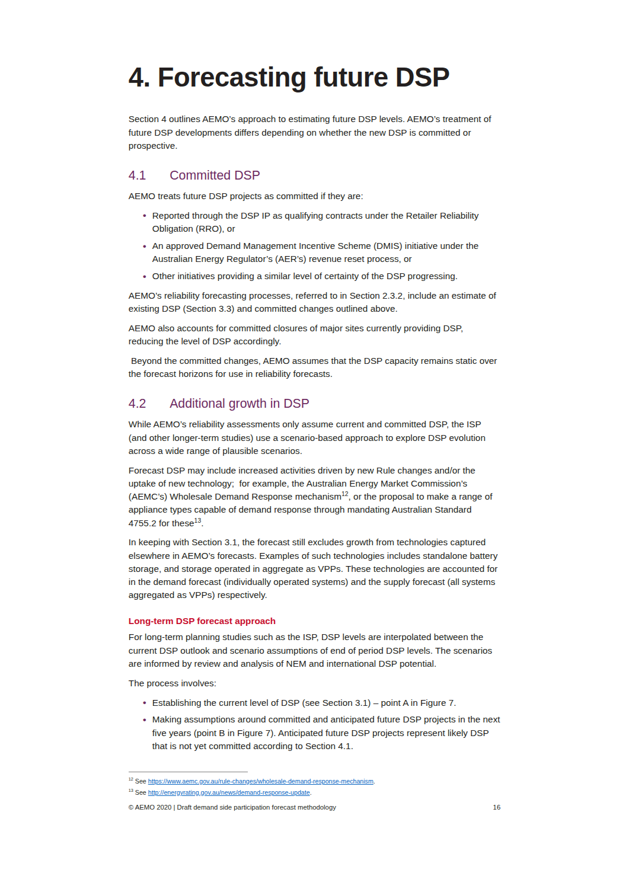4. Forecasting future DSP
Section 4 outlines AEMO’s approach to estimating future DSP levels. AEMO’s treatment of future DSP developments differs depending on whether the new DSP is committed or prospective.
4.1 Committed DSP
AEMO treats future DSP projects as committed if they are:
Reported through the DSP IP as qualifying contracts under the Retailer Reliability Obligation (RRO), or
An approved Demand Management Incentive Scheme (DMIS) initiative under the Australian Energy Regulator’s (AER’s) revenue reset process, or
Other initiatives providing a similar level of certainty of the DSP progressing.
AEMO’s reliability forecasting processes, referred to in Section 2.3.2, include an estimate of existing DSP (Section 3.3) and committed changes outlined above.
AEMO also accounts for committed closures of major sites currently providing DSP, reducing the level of DSP accordingly.
Beyond the committed changes, AEMO assumes that the DSP capacity remains static over the forecast horizons for use in reliability forecasts.
4.2 Additional growth in DSP
While AEMO’s reliability assessments only assume current and committed DSP, the ISP (and other longer-term studies) use a scenario-based approach to explore DSP evolution across a wide range of plausible scenarios.
Forecast DSP may include increased activities driven by new Rule changes and/or the uptake of new technology; for example, the Australian Energy Market Commission’s (AEMC’s) Wholesale Demand Response mechanism12, or the proposal to make a range of appliance types capable of demand response through mandating Australian Standard 4755.2 for these13.
In keeping with Section 3.1, the forecast still excludes growth from technologies captured elsewhere in AEMO’s forecasts. Examples of such technologies includes standalone battery storage, and storage operated in aggregate as VPPs. These technologies are accounted for in the demand forecast (individually operated systems) and the supply forecast (all systems aggregated as VPPs) respectively.
Long-term DSP forecast approach
For long-term planning studies such as the ISP, DSP levels are interpolated between the current DSP outlook and scenario assumptions of end of period DSP levels. The scenarios are informed by review and analysis of NEM and international DSP potential.
The process involves:
Establishing the current level of DSP (see Section 3.1) – point A in Figure 7.
Making assumptions around committed and anticipated future DSP projects in the next five years (point B in Figure 7). Anticipated future DSP projects represent likely DSP that is not yet committed according to Section 4.1.
12 See https://www.aemc.gov.au/rule-changes/wholesale-demand-response-mechanism.
13 See http://energyrating.gov.au/news/demand-response-update.
© AEMO 2020 | Draft demand side participation forecast methodology 16